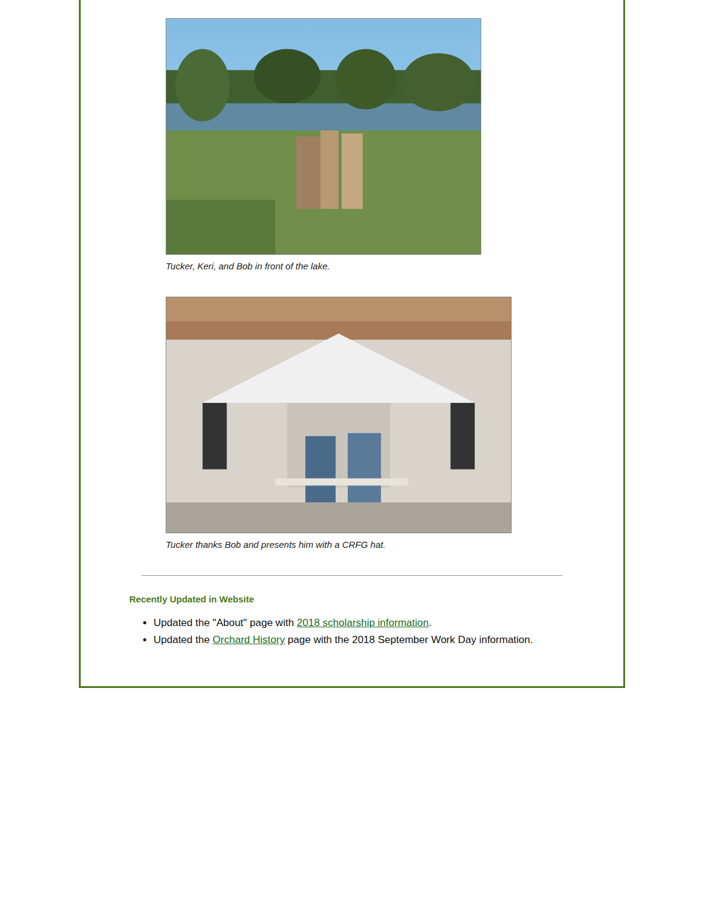Tucker, Keri, and Bob in front of the lake.
Tucker thanks Bob and presents him with a CRFG hat.
Recently Updated in Website
Updated the "About" page with 2018 scholarship information.
Updated the Orchard History page with the 2018 September Work Day information.